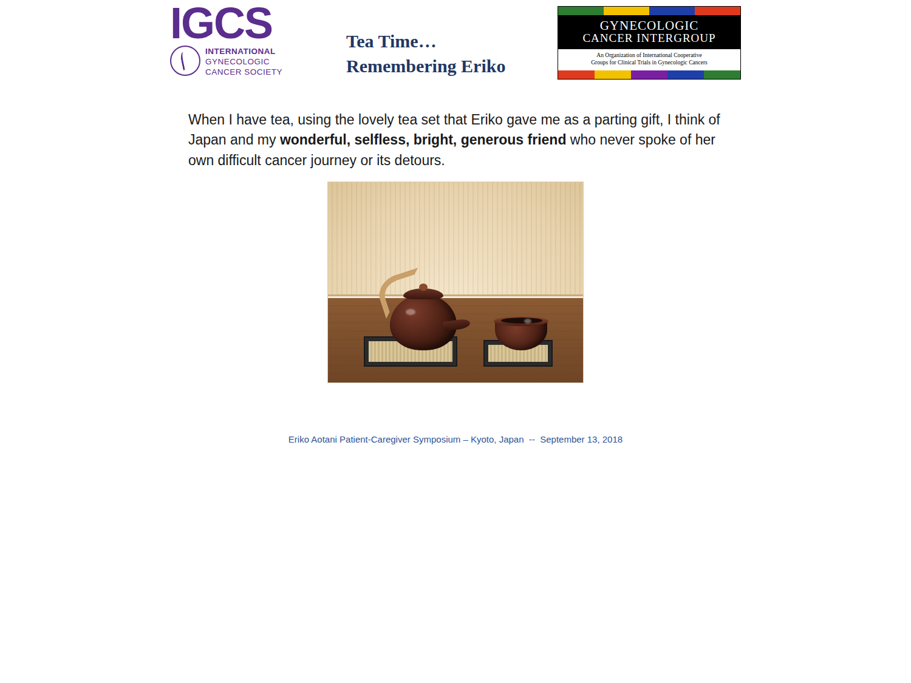IGCS
INTERNATIONAL
GYNECOLOGIC
CANCER SOCIETY
Tea Time…
Remembering Eriko
GYNECOLOGIC CANCER INTERGROUP
An Organization of International Cooperative
Groups for Clinical Trials in Gynecologic Cancers
When I have tea, using the lovely tea set that Eriko gave me as a parting gift, I think of Japan and my wonderful, selfless, bright, generous friend who never spoke of her own difficult cancer journey or its detours.
Eriko Aotani Patient-Caregiver Symposium – Kyoto, Japan -- September 13, 2018